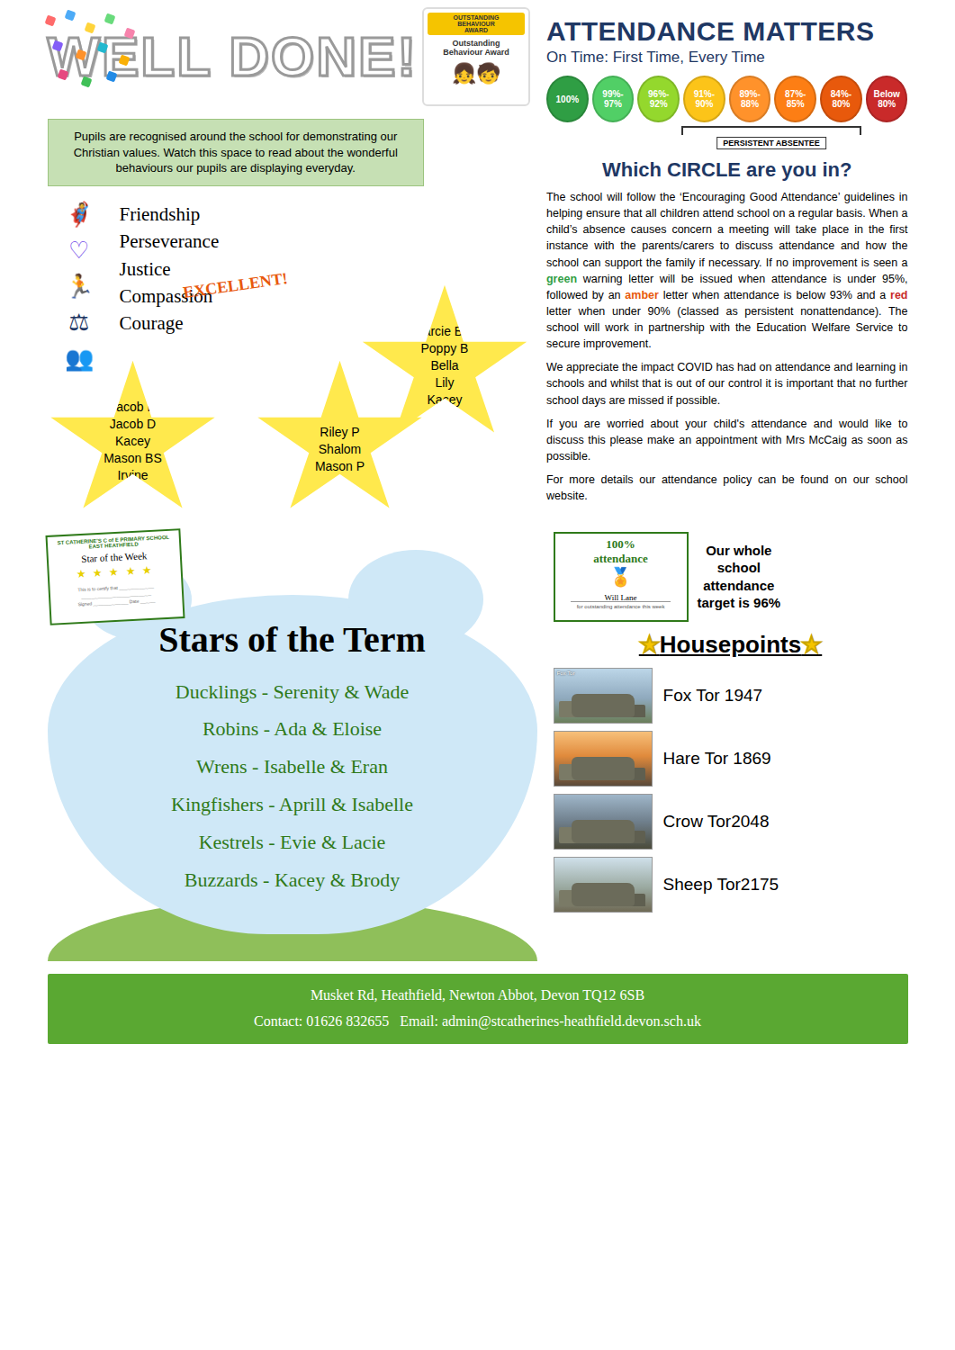WELL DONE!
OUTSTANDING
BEHAVIOUR
AWARD
Outstanding
Behaviour Award
👧🧒
Pupils are recognised around the school for demonstrating our Christian values. Watch this space to read about the wonderful behaviours our pupils are displaying everyday.
🦸
♡
🏃
⚖
👥
Friendship
Perseverance
Justice
Compassion
Courage
EXCELLENT!
Darcie B S
Poppy B
Bella
Lily
Kacey
Mason
Jacob B
Jacob D
Kacey
Mason BS
Irvine
Jack L
Riley P
Shalom
Mason P
ATTENDANCE MATTERS
On Time: First Time, Every Time
100%
99%-
97%
96%-
92%
91%-
90%
89%-
88%
87%-
85%
84%-
80%
Below
80%
PERSISTENT ABSENTEE
Which CIRCLE are you in?
The school will follow the ‘Encouraging Good Attendance’ guidelines in helping ensure that all children attend school on a regular basis. When a child’s absence causes concern a meeting will take place in the first instance with the parents/carers to discuss attendance and how the school can support the family if necessary. If no improvement is seen a green warning letter will be issued when attendance is under 95%, followed by an amber letter when attendance is below 93% and a red letter when under 90% (classed as persistent nonattendance). The school will work in partnership with the Education Welfare Service to secure improvement.
We appreciate the impact COVID has had on attendance and learning in schools and whilst that is out of our control it is important that no further school days are missed if possible.
If you are worried about your child's attendance and would like to discuss this please make an appointment with Mrs McCaig as soon as possible.
For more details our attendance policy can be found on our school website.
ST CATHERINE'S C of E PRIMARY SCHOOL
EAST HEATHFIELD
Star of the Week
★ ★ ★ ★ ★
This is to certify that ______________
____________________________
Signed ______________ Date ______
Stars of the Term
Ducklings - Serenity & Wade
Robins - Ada & Eloise
Wrens - Isabelle & Eran
Kingfishers - Aprill & Isabelle
Kestrels - Evie & Lacie
Buzzards - Kacey & Brody
100%
attendance
🏅
Will Lane
for outstanding attendance this week
Our whole
school
attendance
target is 96%
★Housepoints★
Fox Tor
Fox Tor 1947
Hare Tor 1869
Crow Tor2048
Sheep Tor2175
Musket Rd, Heathfield, Newton Abbot, Devon TQ12 6SB
Contact: 01626 832655 Email: admin@stcatherines-heathfield.devon.sch.uk